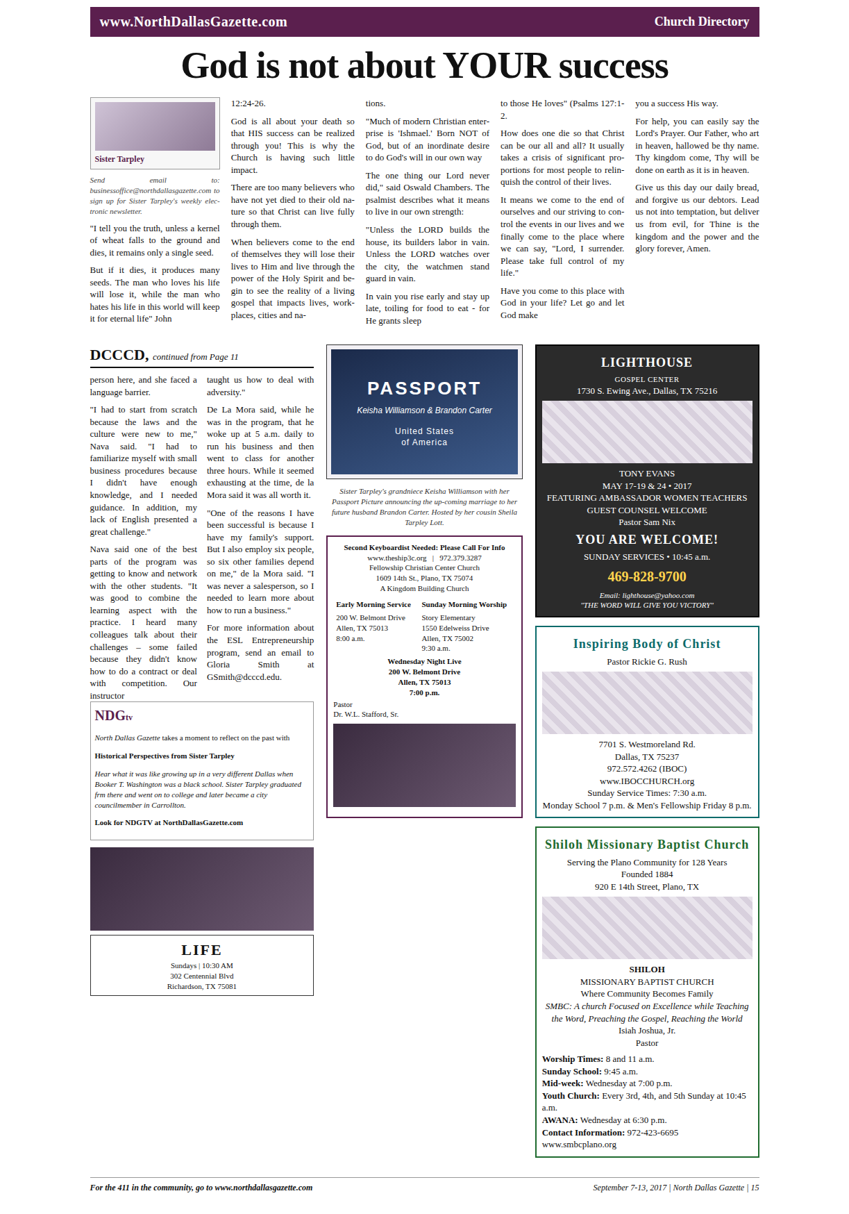www.NorthDallasGazette.com
Church Directory
God is not about YOUR success
Sister Tarpley
Send email to: businessoffice@northdallasgazette.com to sign up for Sister Tarpley's weekly electronic newsletter.
"I tell you the truth, unless a kernel of wheat falls to the ground and dies, it remains only a single seed.
But if it dies, it produces many seeds. The man who loves his life will lose it, while the man who hates his life in this world will keep it for eternal life" John
12:24-26.
God is all about your death so that HIS success can be realized through you! This is why the Church is having such little impact.
There are too many believers who have not yet died to their old nature so that Christ can live fully through them.
When believers come to the end of themselves they will lose their lives to Him and live through the power of the Holy Spirit and begin to see the reality of a living gospel that impacts lives, workplaces, cities and na-
tions.
"Much of modern Christian enterprise is 'Ishmael.' Born NOT of God, but of an inordinate desire to do God's will in our own way
The one thing our Lord never did," said Oswald Chambers. The psalmist describes what it means to live in our own strength:
"Unless the LORD builds the house, its builders labor in vain. Unless the LORD watches over the city, the watchmen stand guard in vain.
In vain you rise early and stay up late, toiling for food to eat - for He grants sleep
to those He loves" (Psalms 127:1-2.
How does one die so that Christ can be our all and all? It usually takes a crisis of significant proportions for most people to relinquish the control of their lives.
It means we come to the end of ourselves and our striving to control the events in our lives and we finally come to the place where we can say, "Lord, I surrender. Please take full control of my life."
Have you come to this place with God in your life? Let go and let God make
you a success His way.
For help, you can easily say the Lord's Prayer. Our Father, who art in heaven, hallowed be thy name. Thy kingdom come, Thy will be done on earth as it is in heaven.
Give us this day our daily bread, and forgive us our debtors. Lead us not into temptation, but deliver us from evil, for Thine is the kingdom and the power and the glory forever, Amen.
DCCCD, continued from Page 11
person here, and she faced a language barrier.
"I had to start from scratch because the laws and the culture were new to me," Nava said. "I had to familiarize myself with small business procedures because I didn't have enough knowledge, and I needed guidance. In addition, my lack of English presented a great challenge."
Nava said one of the best parts of the program was getting to know and network with the other students. "It was good to combine the learning aspect with the practice. I heard many colleagues talk about their challenges – some failed because they didn't know how to do a contract or deal with competition. Our instructor
taught us how to deal with adversity."
De La Mora said, while he was in the program, that he woke up at 5 a.m. daily to run his business and then went to class for another three hours. While it seemed exhausting at the time, de la Mora said it was all worth it.
"One of the reasons I have been successful is because I have my family's support. But I also employ six people, so six other families depend on me," de la Mora said. "I was never a salesperson, so I needed to learn more about how to run a business."
For more information about the ESL Entrepreneurship program, send an email to Gloria Smith at GSmith@dcccd.edu.
NDGtv
North Dallas Gazette takes a moment to reflect on the past with
Historical Perspectives from Sister Tarpley
Hear what it was like growing up in a very different Dallas when Booker T. Washington was a black school. Sister Tarpley graduated frm there and went on to college and later became a city councilmember in Carrollton.
Look for NDGTV at NorthDallasGazette.com
LIFE
Sundays | 10:30 AM
302 Centennial Blvd
Richardson, TX 75081
PASSPORT
Keisha Williamson & Brandon Carter
United States
of America
Sister Tarpley's grandniece Keisha Williamson with her Passport Picture announcing the up-coming marriage to her future husband Brandon Carter. Hosted by her cousin Sheila Tarpley Lott.
Second Keyboardist Needed: Please Call For Info
www.theship3c.org | 972.379.3287
Fellowship Christian Center Church
1609 14th St., Plano, TX 75074
A Kingdom Building Church
| Early Morning Service | Sunday Morning Worship |
| 200 W. Belmont Drive Allen, TX 75013 8:00 a.m. | Story Elementary 1550 Edelweiss Drive Allen, TX 75002 9:30 a.m. |
| Wednesday Night Live 200 W. Belmont Drive Allen, TX 75013 7:00 p.m. |
Pastor
Dr. W.L. Stafford, Sr.
LIGHTHOUSE
Gospel Center
1730 S. Ewing Ave., Dallas, TX 75216
TONY EVANS
MAY 17-19 & 24 • 2017
FEATURING AMBASSADOR WOMEN TEACHERS
GUEST COUNSEL WELCOME
Pastor Sam Nix
YOU ARE WELCOME!
SUNDAY SERVICES • 10:45 a.m.
469-828-9700
Email: lighthouse@yahoo.com
"THE WORD WILL GIVE YOU VICTORY"
Inspiring Body of Christ
Pastor Rickie G. Rush
7701 S. Westmoreland Rd.
Dallas, TX 75237
972.572.4262 (IBOC)
www.IBOCCHURCH.org
Sunday Service Times: 7:30 a.m.
Monday School 7 p.m. & Men's Fellowship Friday 8 p.m.
Shiloh Missionary Baptist Church
Serving the Plano Community for 128 Years
Founded 1884
920 E 14th Street, Plano, TX
SHILOH
MISSIONARY BAPTIST CHURCH
Where Community Becomes Family
SMBC: A church Focused on Excellence while Teaching the Word, Preaching the Gospel, Reaching the World
Isiah Joshua, Jr.
Pastor
Worship Times: 8 and 11 a.m.
Sunday School: 9:45 a.m.
Mid-week: Wednesday at 7:00 p.m.
Youth Church: Every 3rd, 4th, and 5th Sunday at 10:45 a.m.
AWANA: Wednesday at 6:30 p.m.
Contact Information: 972-423-6695
www.smbcplano.org
For the 411 in the community, go to www.northdallasgazette.com
September 7-13, 2017 | North Dallas Gazette | 15